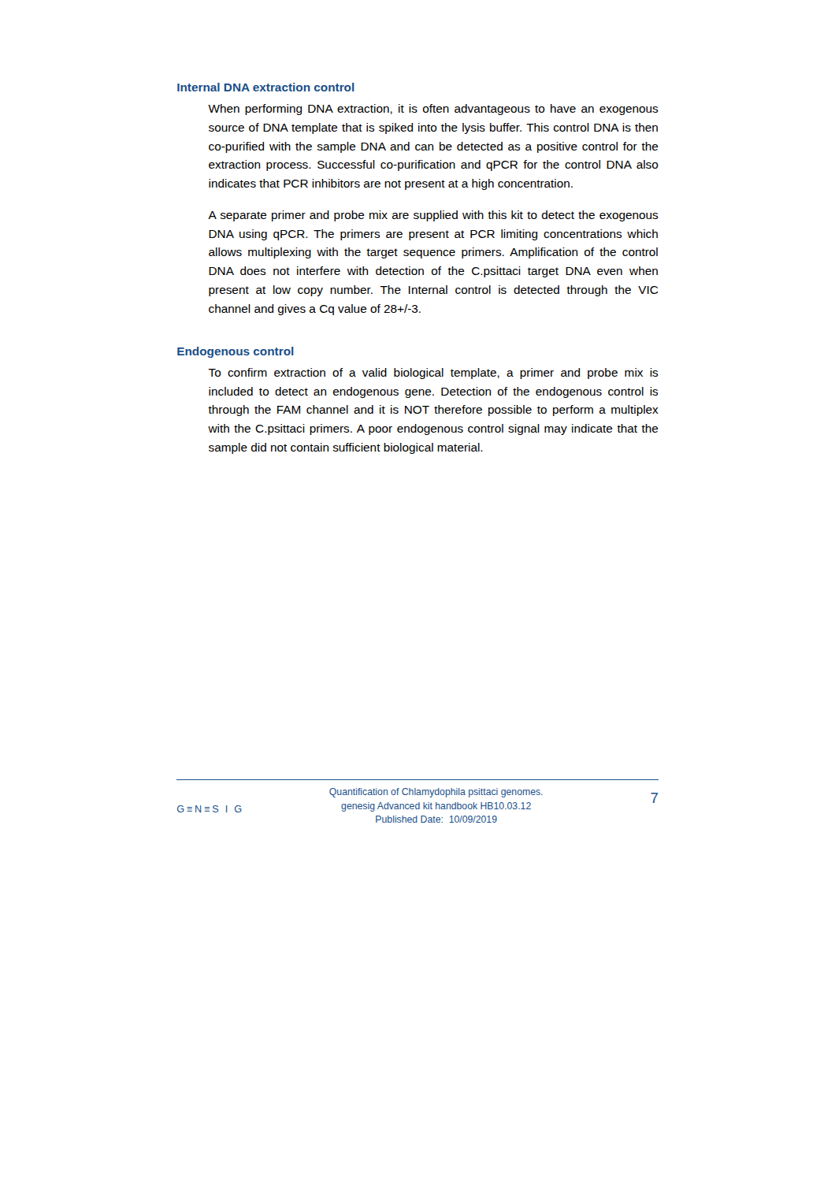Internal DNA extraction control
When performing DNA extraction, it is often advantageous to have an exogenous source of DNA template that is spiked into the lysis buffer. This control DNA is then co-purified with the sample DNA and can be detected as a positive control for the extraction process. Successful co-purification and qPCR for the control DNA also indicates that PCR inhibitors are not present at a high concentration.
A separate primer and probe mix are supplied with this kit to detect the exogenous DNA using qPCR. The primers are present at PCR limiting concentrations which allows multiplexing with the target sequence primers. Amplification of the control DNA does not interfere with detection of the C.psittaci target DNA even when present at low copy number. The Internal control is detected through the VIC channel and gives a Cq value of 28+/-3.
Endogenous control
To confirm extraction of a valid biological template, a primer and probe mix is included to detect an endogenous gene. Detection of the endogenous control is through the FAM channel and it is NOT therefore possible to perform a multiplex with the C.psittaci primers. A poor endogenous control signal may indicate that the sample did not contain sufficient biological material.
G≡N≡S I G
Quantification of Chlamydophila psittaci genomes.
genesig Advanced kit handbook HB10.03.12
Published Date: 10/09/2019
7